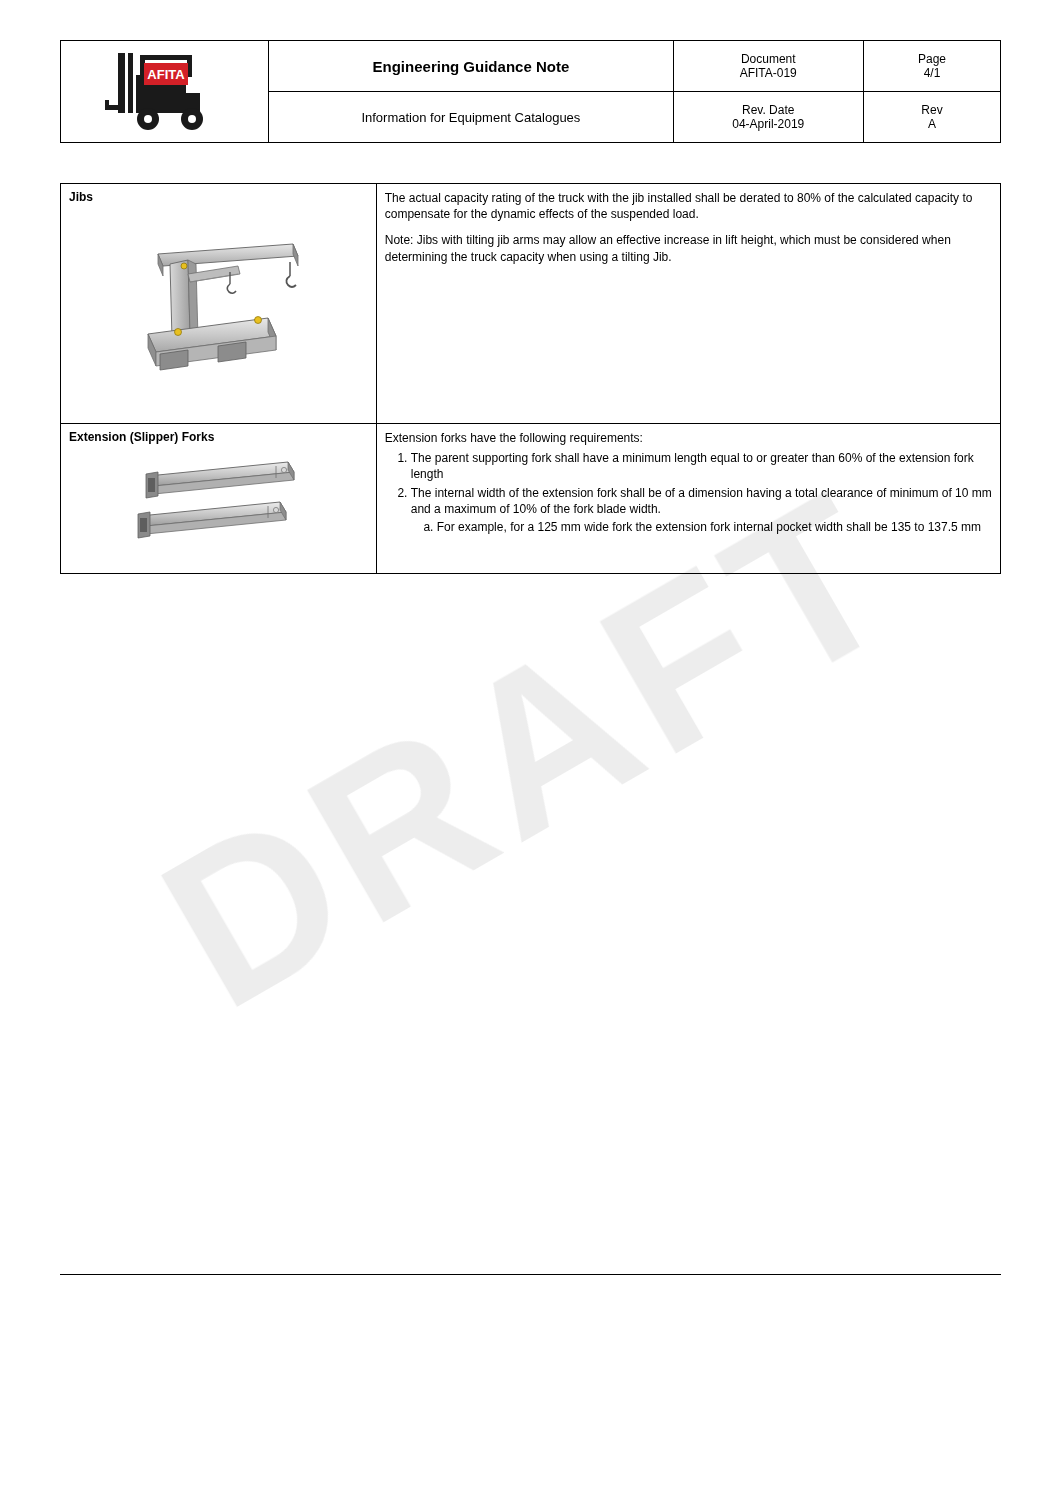DRAFT
| AFITA | Engineering Guidance Note | Document AFITA-019 | Page 4/1 |
| Information for Equipment Catalogues | Rev. Date 04-April-2019 | Rev A |
| Jibs | The actual capacity rating of the truck with the jib installed shall be derated to 80% of the calculated capacity to compensate for the dynamic effects of the suspended load. Note: Jibs with tilting jib arms may allow an effective increase in lift height, which must be considered when determining the truck capacity when using a tilting Jib. |
| Extension (Slipper) Forks | Extension forks have the following requirements: The parent supporting fork shall have a minimum length equal to or greater than 60% of the extension fork length The internal width of the extension fork shall be of a dimension having a total clearance of minimum of 10 mm and a maximum of 10% of the fork blade width. For example, for a 125 mm wide fork the extension fork internal pocket width shall be 135 to 137.5 mm |